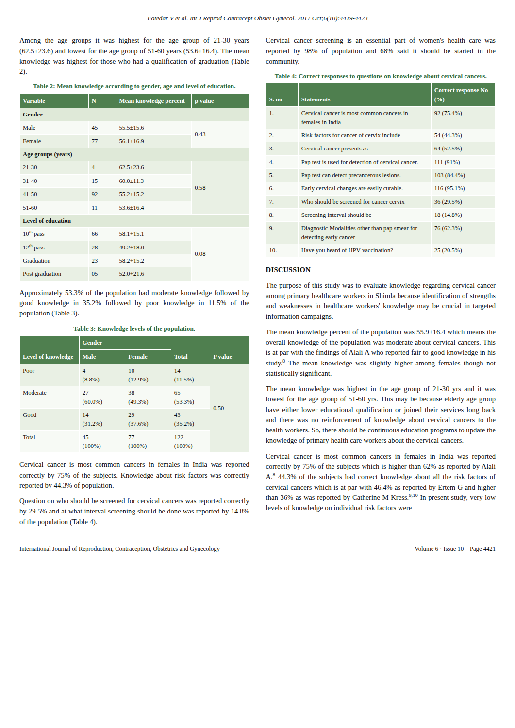Fotedar V et al. Int J Reprod Contracept Obstet Gynecol. 2017 Oct;6(10):4419-4423
Among the age groups it was highest for the age group of 21-30 years (62.5+23.6) and lowest for the age group of 51-60 years (53.6+16.4). The mean knowledge was highest for those who had a qualification of graduation (Table 2).
Table 2: Mean knowledge according to gender, age and level of education.
| Variable | N | Mean knowledge percent | p value |
| --- | --- | --- | --- |
| Gender |
| Male | 45 | 55.5±15.6 | 0.43 |
| Female | 77 | 56.1±16.9 |
| Age groups (years) |
| 21-30 | 4 | 62.5±23.6 | 0.58 |
| 31-40 | 15 | 60.0±11.3 |
| 41-50 | 92 | 55.2±15.2 |
| 51-60 | 11 | 53.6±16.4 |
| Level of education |
| 10 th pass | 66 | 58.1+15.1 | 0.08 |
| 12 th pass | 28 | 49.2+18.0 |
| Graduation | 23 | 58.2+15.2 |
| Post graduation | 05 | 52.0+21.6 |
Approximately 53.3% of the population had moderate knowledge followed by good knowledge in 35.2% followed by poor knowledge in 11.5% of the population (Table 3).
Table 3: Knowledge levels of the population.
| Level of knowledge | Gender | Total | P value |
| --- | --- | --- | --- |
| Male | Female |
| Poor | 4 (8.8%) | 10 (12.9%) | 14 (11.5%) | 0.50 |
| Moderate | 27 (60.0%) | 38 (49.3%) | 65 (53.3%) |
| Good | 14 (31.2%) | 29 (37.6%) | 43 (35.2%) |
| Total | 45 (100%) | 77 (100%) | 122 (100%) |
Cervical cancer is most common cancers in females in India was reported correctly by 75% of the subjects. Knowledge about risk factors was correctly reported by 44.3% of population.
Question on who should be screened for cervical cancers was reported correctly by 29.5% and at what interval screening should be done was reported by 14.8% of the population (Table 4).
Cervical cancer screening is an essential part of women's health care was reported by 98% of population and 68% said it should be started in the community.
Table 4: Correct responses to questions on knowledge about cervical cancers.
| S. no | Statements | Correct response No (%) |
| --- | --- | --- |
| 1. | Cervical cancer is most common cancers in females in India | 92 (75.4%) |
| 2. | Risk factors for cancer of cervix include | 54 (44.3%) |
| 3. | Cervical cancer presents as | 64 (52.5%) |
| 4. | Pap test is used for detection of cervical cancer. | 111 (91%) |
| 5. | Pap test can detect precancerous lesions. | 103 (84.4%) |
| 6. | Early cervical changes are easily curable. | 116 (95.1%) |
| 7. | Who should be screened for cancer cervix | 36 (29.5%) |
| 8. | Screening interval should be | 18 (14.8%) |
| 9. | Diagnostic Modalities other than pap smear for detecting early cancer | 76 (62.3%) |
| 10. | Have you heard of HPV vaccination? | 25 (20.5%) |
DISCUSSION
The purpose of this study was to evaluate knowledge regarding cervical cancer among primary healthcare workers in Shimla because identification of strengths and weaknesses in healthcare workers' knowledge may be crucial in targeted information campaigns.
The mean knowledge percent of the population was 55.9±16.4 which means the overall knowledge of the population was moderate about cervical cancers. This is at par with the findings of Alali A who reported fair to good knowledge in his study.8 The mean knowledge was slightly higher among females though not statistically significant.
The mean knowledge was highest in the age group of 21-30 yrs and it was lowest for the age group of 51-60 yrs. This may be because elderly age group have either lower educational qualification or joined their services long back and there was no reinforcement of knowledge about cervical cancers to the health workers. So, there should be continuous education programs to update the knowledge of primary health care workers about the cervical cancers.
Cervical cancer is most common cancers in females in India was reported correctly by 75% of the subjects which is higher than 62% as reported by Alali A.8 44.3% of the subjects had correct knowledge about all the risk factors of cervical cancers which is at par with 46.4% as reported by Ertem G and higher than 36% as was reported by Catherine M Kress.9,10 In present study, very low levels of knowledge on individual risk factors were
International Journal of Reproduction, Contraception, Obstetrics and Gynecology
Volume 6 · Issue 10 Page 4421